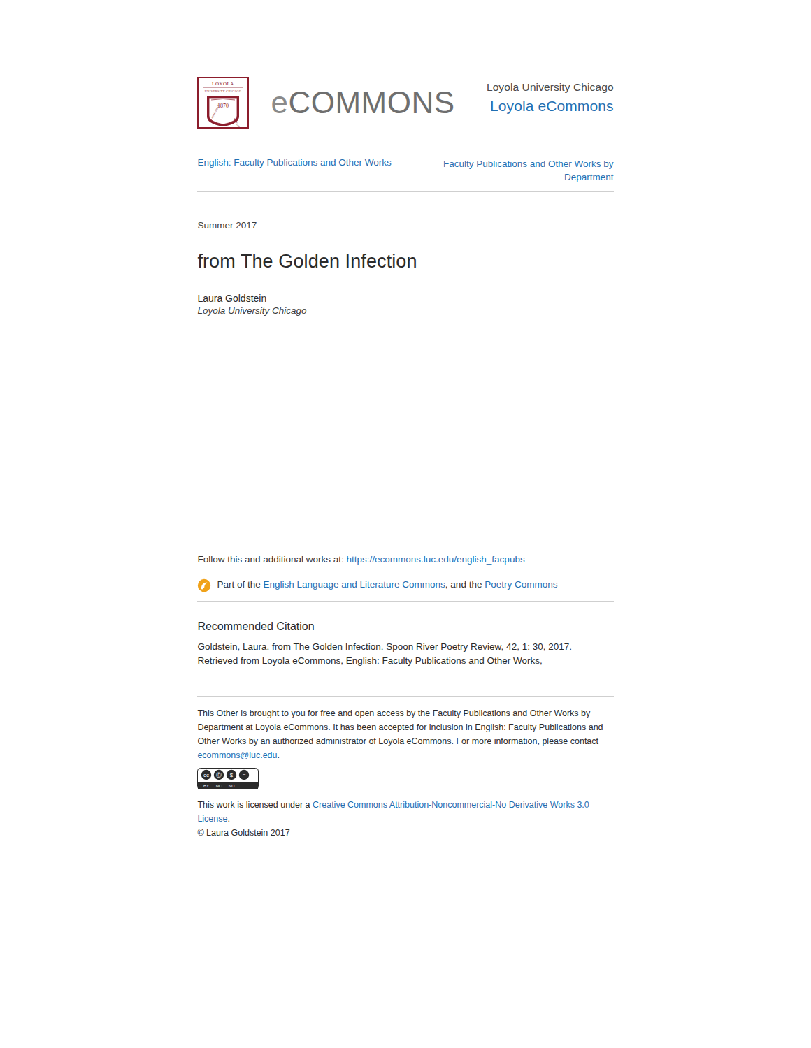LOYOLA UNIVERSITY CHICAGO 1870 AD MAIOREM DEI GLORIAM
e COMMONS
Loyola University Chicago
Loyola eCommons
English: Faculty Publications and Other Works
Faculty Publications and Other Works by Department
Summer 2017
from The Golden Infection
Laura Goldstein
Loyola University Chicago
Follow this and additional works at: https://ecommons.luc.edu/english_facpubs
Part of the English Language and Literature Commons, and the Poetry Commons
Recommended Citation
Goldstein, Laura. from The Golden Infection. Spoon River Poetry Review, 42, 1: 30, 2017. Retrieved from Loyola eCommons, English: Faculty Publications and Other Works,
This Other is brought to you for free and open access by the Faculty Publications and Other Works by Department at Loyola eCommons. It has been accepted for inclusion in English: Faculty Publications and Other Works by an authorized administrator of Loyola eCommons. For more information, please contact ecommons@luc.edu. cc Ⓓ $ = BY NC ND
This work is licensed under a Creative Commons Attribution-Noncommercial-No Derivative Works 3.0 License.
© Laura Goldstein 2017